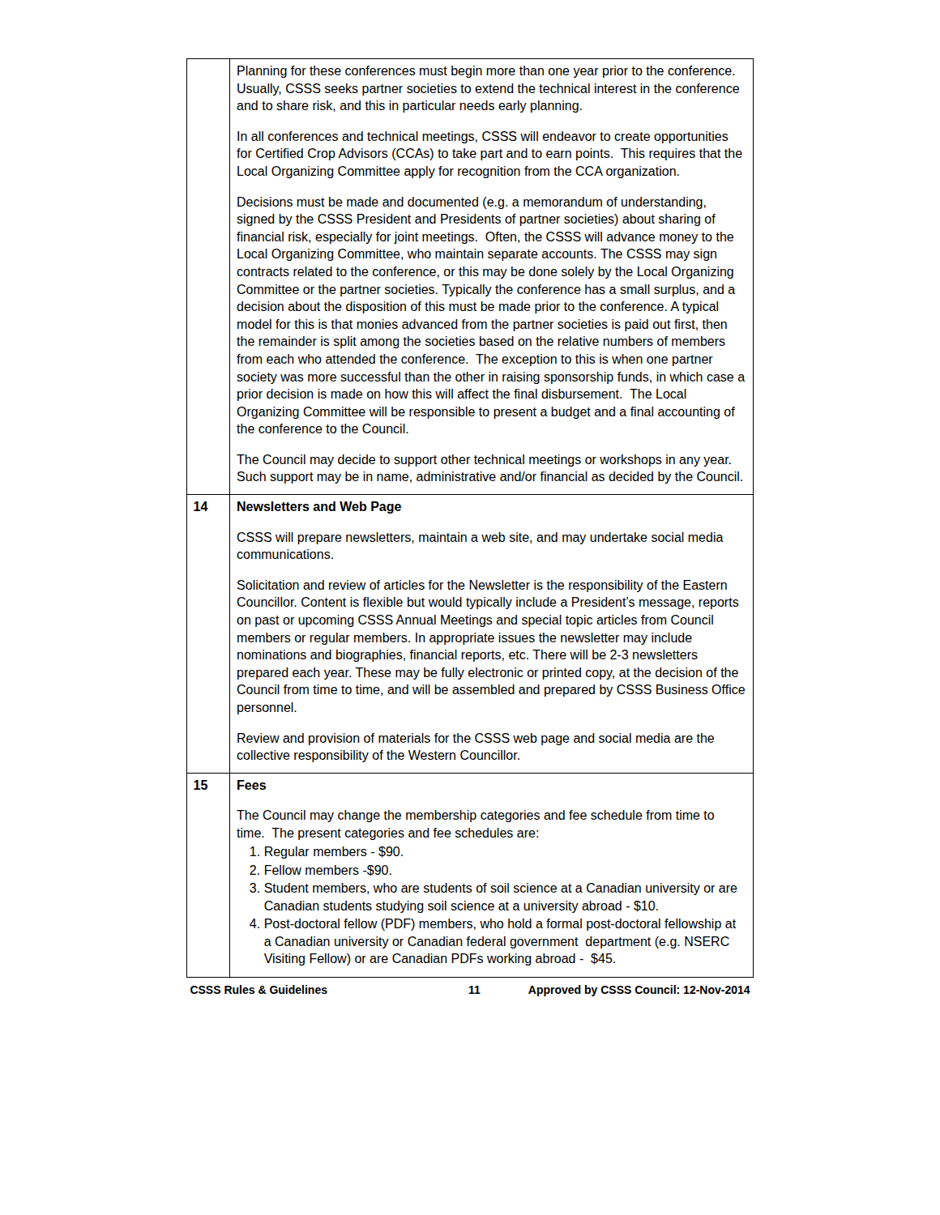| | Planning for these conferences must begin more than one year prior to the conference. Usually, CSSS seeks partner societies to extend the technical interest in the conference and to share risk, and this in particular needs early planning. In all conferences and technical meetings, CSSS will endeavor to create opportunities for Certified Crop Advisors (CCAs) to take part and to earn points. This requires that the Local Organizing Committee apply for recognition from the CCA organization. Decisions must be made and documented (e.g. a memorandum of understanding, signed by the CSSS President and Presidents of partner societies) about sharing of financial risk, especially for joint meetings. Often, the CSSS will advance money to the Local Organizing Committee, who maintain separate accounts. The CSSS may sign contracts related to the conference, or this may be done solely by the Local Organizing Committee or the partner societies. Typically the conference has a small surplus, and a decision about the disposition of this must be made prior to the conference. A typical model for this is that monies advanced from the partner societies is paid out first, then the remainder is split among the societies based on the relative numbers of members from each who attended the conference. The exception to this is when one partner society was more successful than the other in raising sponsorship funds, in which case a prior decision is made on how this will affect the final disbursement. The Local Organizing Committee will be responsible to present a budget and a final accounting of the conference to the Council. The Council may decide to support other technical meetings or workshops in any year. Such support may be in name, administrative and/or financial as decided by the Council. |
| 14 | Newsletters and Web Page CSSS will prepare newsletters, maintain a web site, and may undertake social media communications. Solicitation and review of articles for the Newsletter is the responsibility of the Eastern Councillor. Content is flexible but would typically include a President’s message, reports on past or upcoming CSSS Annual Meetings and special topic articles from Council members or regular members. In appropriate issues the newsletter may include nominations and biographies, financial reports, etc. There will be 2-3 newsletters prepared each year. These may be fully electronic or printed copy, at the decision of the Council from time to time, and will be assembled and prepared by CSSS Business Office personnel. Review and provision of materials for the CSSS web page and social media are the collective responsibility of the Western Councillor. |
| 15 | Fees The Council may change the membership categories and fee schedule from time to time. The present categories and fee schedules are: Regular members - $90. Fellow members -$90. Student members, who are students of soil science at a Canadian university or are Canadian students studying soil science at a university abroad - $10. Post-doctoral fellow (PDF) members, who hold a formal post-doctoral fellowship at a Canadian university or Canadian federal government department (e.g. NSERC Visiting Fellow) or are Canadian PDFs working abroad - $45. |
CSSS Rules & Guidelines
11
Approved by CSSS Council: 12-Nov-2014